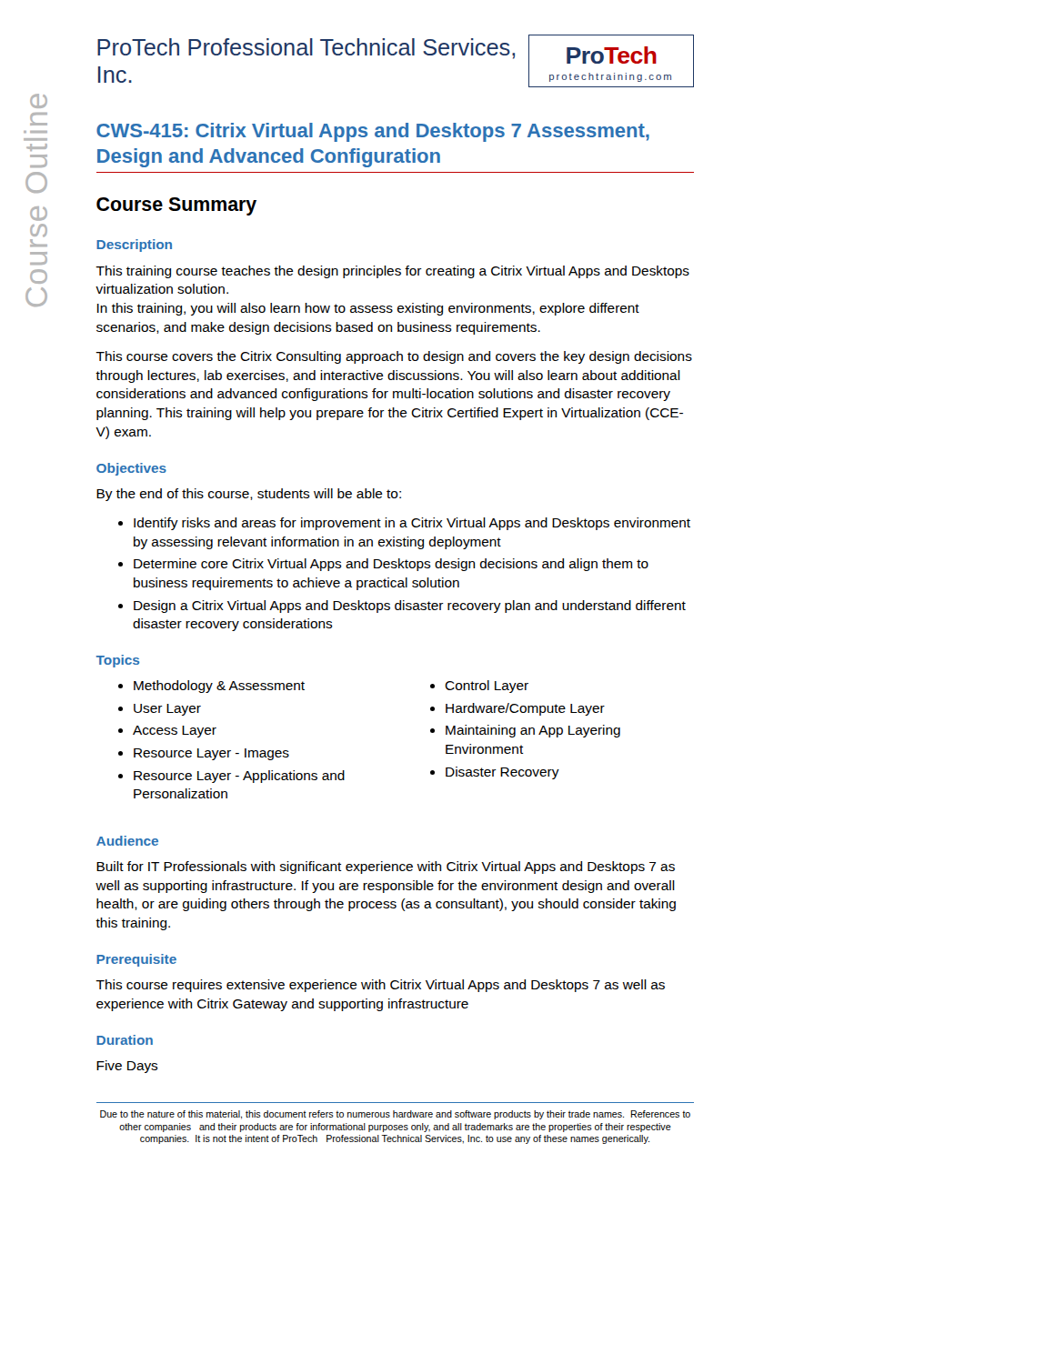Course Outline
ProTech Professional Technical Services, Inc.
Pro Tech
protechtraining.com
CWS-415: Citrix Virtual Apps and Desktops 7 Assessment, Design and Advanced Configuration
Course Summary
Description
This training course teaches the design principles for creating a Citrix Virtual Apps and Desktops virtualization solution.
In this training, you will also learn how to assess existing environments, explore different scenarios, and make design decisions based on business requirements.
This course covers the Citrix Consulting approach to design and covers the key design decisions through lectures, lab exercises, and interactive discussions. You will also learn about additional considerations and advanced configurations for multi-location solutions and disaster recovery planning. This training will help you prepare for the Citrix Certified Expert in Virtualization (CCE-V) exam.
Objectives
By the end of this course, students will be able to:
Identify risks and areas for improvement in a Citrix Virtual Apps and Desktops environment by assessing relevant information in an existing deployment
Determine core Citrix Virtual Apps and Desktops design decisions and align them to business requirements to achieve a practical solution
Design a Citrix Virtual Apps and Desktops disaster recovery plan and understand different disaster recovery considerations
Topics
Methodology & Assessment
User Layer
Access Layer
Resource Layer - Images
Resource Layer - Applications and Personalization
Control Layer
Hardware/Compute Layer
Maintaining an App Layering Environment
Disaster Recovery
Audience
Built for IT Professionals with significant experience with Citrix Virtual Apps and Desktops 7 as well as supporting infrastructure. If you are responsible for the environment design and overall health, or are guiding others through the process (as a consultant), you should consider taking this training.
Prerequisite
This course requires extensive experience with Citrix Virtual Apps and Desktops 7 as well as experience with Citrix Gateway and supporting infrastructure
Duration
Five Days
Due to the nature of this material, this document refers to numerous hardware and software products by their trade names. References to other companies and their products are for informational purposes only, and all trademarks are the properties of their respective companies. It is not the intent of ProTech Professional Technical Services, Inc. to use any of these names generically.